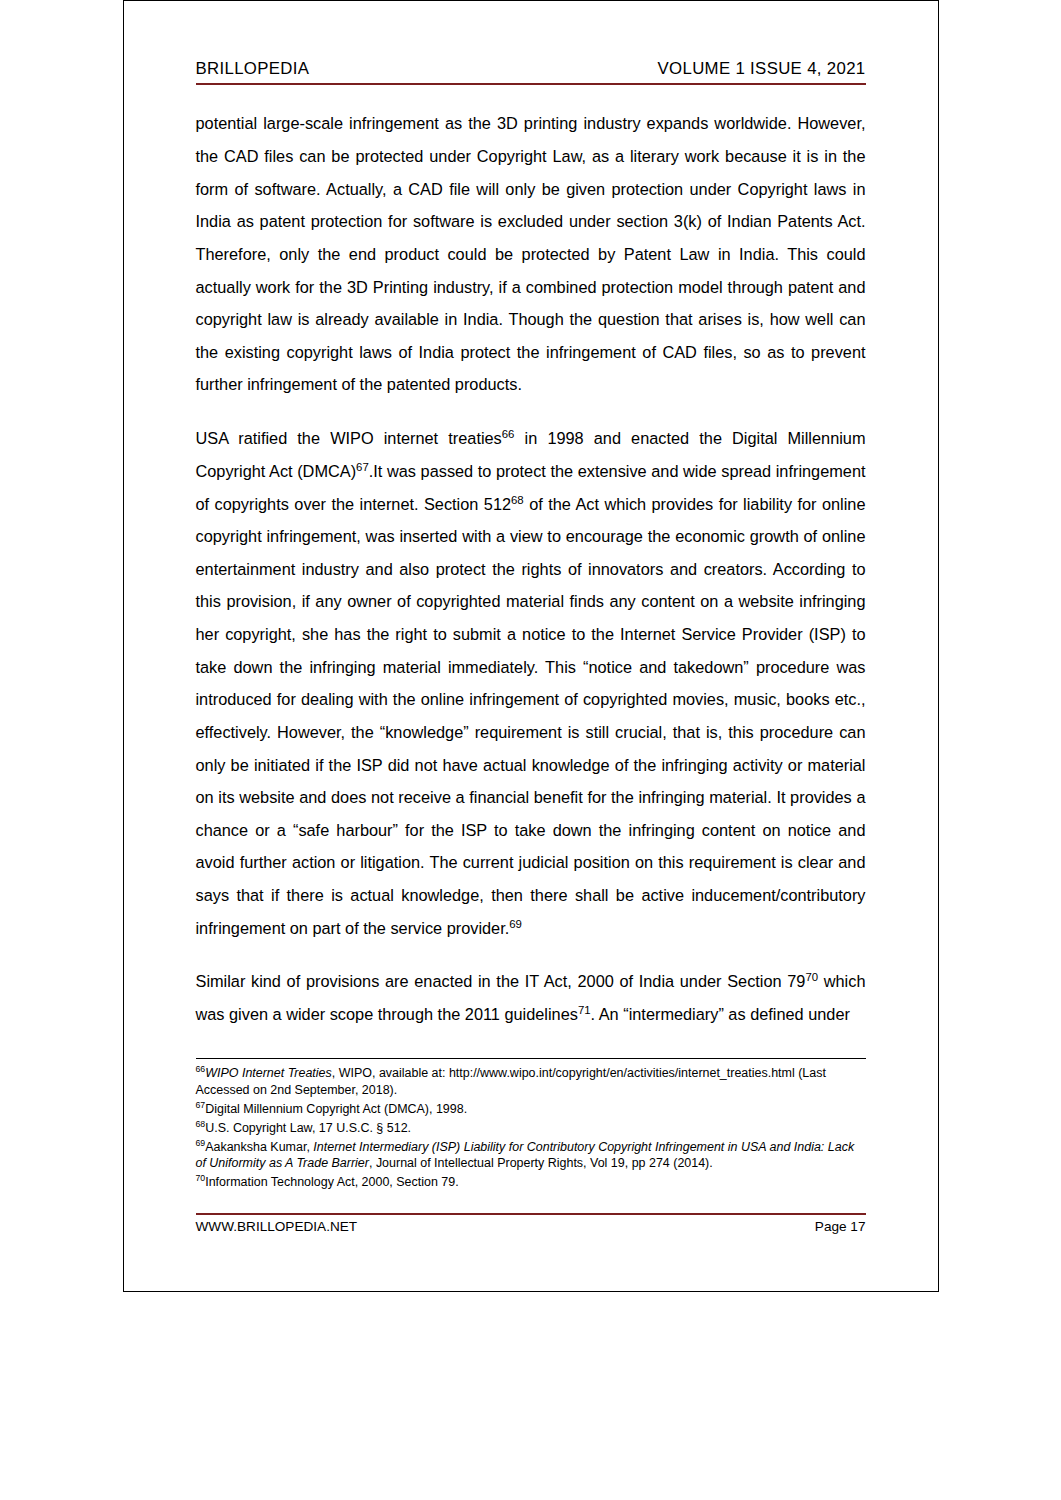BRILLOPEDIA VOLUME 1 ISSUE 4, 2021
potential large-scale infringement as the 3D printing industry expands worldwide. However, the CAD files can be protected under Copyright Law, as a literary work because it is in the form of software. Actually, a CAD file will only be given protection under Copyright laws in India as patent protection for software is excluded under section 3(k) of Indian Patents Act. Therefore, only the end product could be protected by Patent Law in India. This could actually work for the 3D Printing industry, if a combined protection model through patent and copyright law is already available in India. Though the question that arises is, how well can the existing copyright laws of India protect the infringement of CAD files, so as to prevent further infringement of the patented products.
USA ratified the WIPO internet treaties66 in 1998 and enacted the Digital Millennium Copyright Act (DMCA)67.It was passed to protect the extensive and wide spread infringement of copyrights over the internet. Section 51268 of the Act which provides for liability for online copyright infringement, was inserted with a view to encourage the economic growth of online entertainment industry and also protect the rights of innovators and creators. According to this provision, if any owner of copyrighted material finds any content on a website infringing her copyright, she has the right to submit a notice to the Internet Service Provider (ISP) to take down the infringing material immediately. This “notice and takedown” procedure was introduced for dealing with the online infringement of copyrighted movies, music, books etc., effectively. However, the “knowledge” requirement is still crucial, that is, this procedure can only be initiated if the ISP did not have actual knowledge of the infringing activity or material on its website and does not receive a financial benefit for the infringing material. It provides a chance or a “safe harbour” for the ISP to take down the infringing content on notice and avoid further action or litigation. The current judicial position on this requirement is clear and says that if there is actual knowledge, then there shall be active inducement/contributory infringement on part of the service provider.69
Similar kind of provisions are enacted in the IT Act, 2000 of India under Section 7970 which was given a wider scope through the 2011 guidelines71. An “intermediary” as defined under
66WIPO Internet Treaties, WIPO, available at: http://www.wipo.int/copyright/en/activities/internet_treaties.html (Last Accessed on 2nd September, 2018).
67Digital Millennium Copyright Act (DMCA), 1998.
68U.S. Copyright Law, 17 U.S.C. § 512.
69Aakanksha Kumar, Internet Intermediary (ISP) Liability for Contributory Copyright Infringement in USA and India: Lack of Uniformity as A Trade Barrier, Journal of Intellectual Property Rights, Vol 19, pp 274 (2014).
70Information Technology Act, 2000, Section 79.
WWW.BRILLOPEDIA.NET Page 17